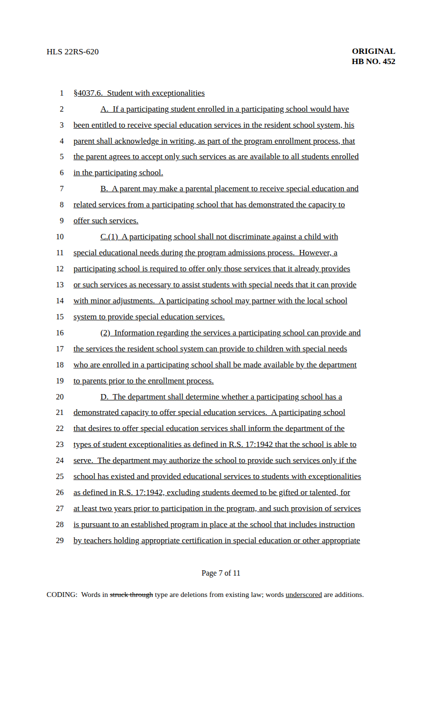HLS 22RS-620
ORIGINAL HB NO. 452
§4037.6. Student with exceptionalities
A. If a participating student enrolled in a participating school would have
been entitled to receive special education services in the resident school system, his
parent shall acknowledge in writing, as part of the program enrollment process, that
the parent agrees to accept only such services as are available to all students enrolled
in the participating school.
B. A parent may make a parental placement to receive special education and
related services from a participating school that has demonstrated the capacity to
offer such services.
C.(1) A participating school shall not discriminate against a child with
special educational needs during the program admissions process. However, a
participating school is required to offer only those services that it already provides
or such services as necessary to assist students with special needs that it can provide
with minor adjustments. A participating school may partner with the local school
system to provide special education services.
(2) Information regarding the services a participating school can provide and
the services the resident school system can provide to children with special needs
who are enrolled in a participating school shall be made available by the department
to parents prior to the enrollment process.
D. The department shall determine whether a participating school has a
demonstrated capacity to offer special education services. A participating school
that desires to offer special education services shall inform the department of the
types of student exceptionalities as defined in R.S. 17:1942 that the school is able to
serve. The department may authorize the school to provide such services only if the
school has existed and provided educational services to students with exceptionalities
as defined in R.S. 17:1942, excluding students deemed to be gifted or talented, for
at least two years prior to participation in the program, and such provision of services
is pursuant to an established program in place at the school that includes instruction
by teachers holding appropriate certification in special education or other appropriate
Page 7 of 11
CODING: Words in struck through type are deletions from existing law; words underscored are additions.